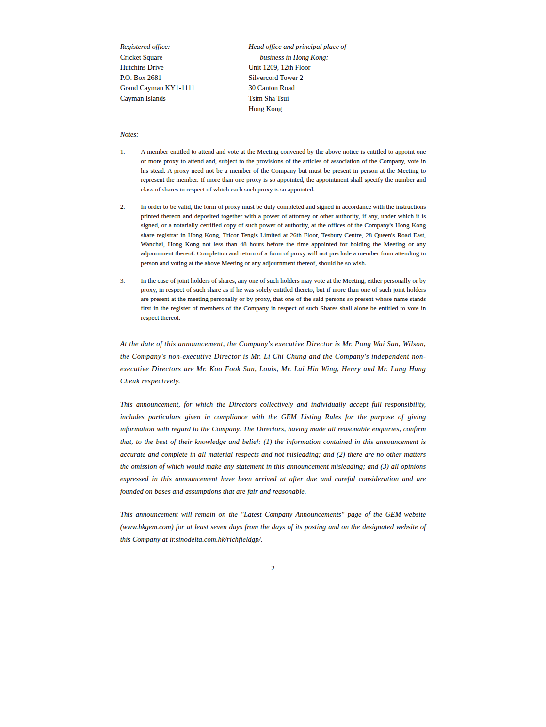| Registered office: Cricket Square Hutchins Drive P.O. Box 2681 Grand Cayman KY1-1111 Cayman Islands | Head office and principal place of business in Hong Kong: Unit 1209, 12th Floor Silvercord Tower 2 30 Canton Road Tsim Sha Tsui Hong Kong |
Notes:
1. A member entitled to attend and vote at the Meeting convened by the above notice is entitled to appoint one or more proxy to attend and, subject to the provisions of the articles of association of the Company, vote in his stead. A proxy need not be a member of the Company but must be present in person at the Meeting to represent the member. If more than one proxy is so appointed, the appointment shall specify the number and class of shares in respect of which each such proxy is so appointed.
2. In order to be valid, the form of proxy must be duly completed and signed in accordance with the instructions printed thereon and deposited together with a power of attorney or other authority, if any, under which it is signed, or a notarially certified copy of such power of authority, at the offices of the Company's Hong Kong share registrar in Hong Kong, Tricor Tengis Limited at 26th Floor, Tesbury Centre, 28 Queen's Road East, Wanchai, Hong Kong not less than 48 hours before the time appointed for holding the Meeting or any adjournment thereof. Completion and return of a form of proxy will not preclude a member from attending in person and voting at the above Meeting or any adjournment thereof, should he so wish.
3. In the case of joint holders of shares, any one of such holders may vote at the Meeting, either personally or by proxy, in respect of such share as if he was solely entitled thereto, but if more than one of such joint holders are present at the meeting personally or by proxy, that one of the said persons so present whose name stands first in the register of members of the Company in respect of such Shares shall alone be entitled to vote in respect thereof.
At the date of this announcement, the Company's executive Director is Mr. Pong Wai San, Wilson, the Company's non-executive Director is Mr. Li Chi Chung and the Company's independent non-executive Directors are Mr. Koo Fook Sun, Louis, Mr. Lai Hin Wing, Henry and Mr. Lung Hung Cheuk respectively.
This announcement, for which the Directors collectively and individually accept full responsibility, includes particulars given in compliance with the GEM Listing Rules for the purpose of giving information with regard to the Company. The Directors, having made all reasonable enquiries, confirm that, to the best of their knowledge and belief: (1) the information contained in this announcement is accurate and complete in all material respects and not misleading; and (2) there are no other matters the omission of which would make any statement in this announcement misleading; and (3) all opinions expressed in this announcement have been arrived at after due and careful consideration and are founded on bases and assumptions that are fair and reasonable.
This announcement will remain on the "Latest Company Announcements" page of the GEM website (www.hkgem.com) for at least seven days from the days of its posting and on the designated website of this Company at ir.sinodelta.com.hk/richfieldgp/.
– 2 –